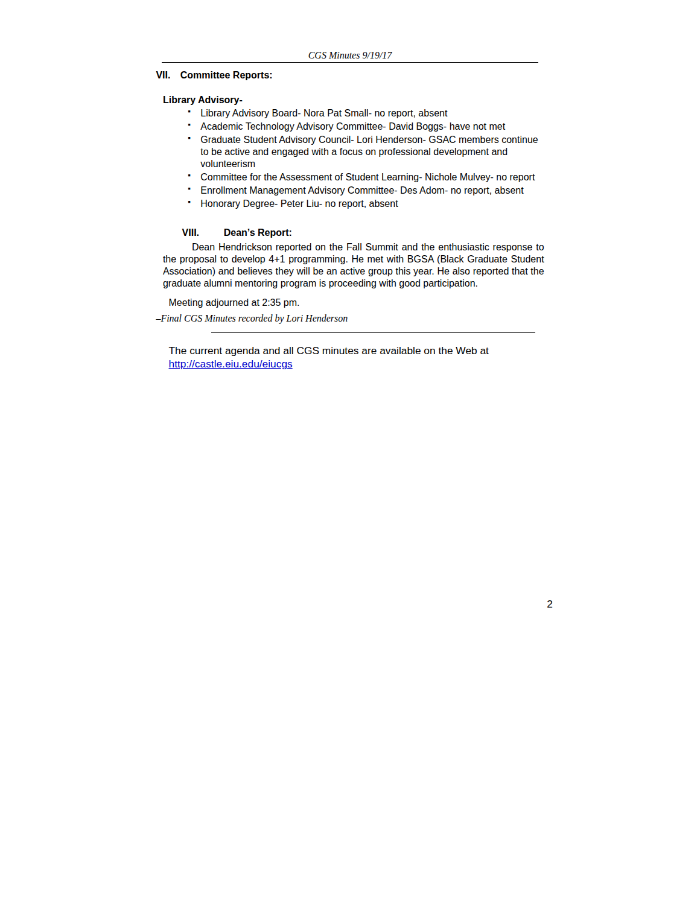CGS Minutes 9/19/17
VII. Committee Reports:
Library Advisory-
Library Advisory Board- Nora Pat Small- no report, absent
Academic Technology Advisory Committee- David Boggs- have not met
Graduate Student Advisory Council- Lori Henderson- GSAC members continue to be active and engaged with a focus on professional development and volunteerism
Committee for the Assessment of Student Learning- Nichole Mulvey- no report
Enrollment Management Advisory Committee- Des Adom- no report, absent
Honorary Degree- Peter Liu- no report, absent
VIII. Dean’s Report:
Dean Hendrickson reported on the Fall Summit and the enthusiastic response to the proposal to develop 4+1 programming. He met with BGSA (Black Graduate Student Association) and believes they will be an active group this year. He also reported that the graduate alumni mentoring program is proceeding with good participation.
Meeting adjourned at 2:35 pm.
–Final CGS Minutes recorded by Lori Henderson
The current agenda and all CGS minutes are available on the Web at http://castle.eiu.edu/eiucgs
2